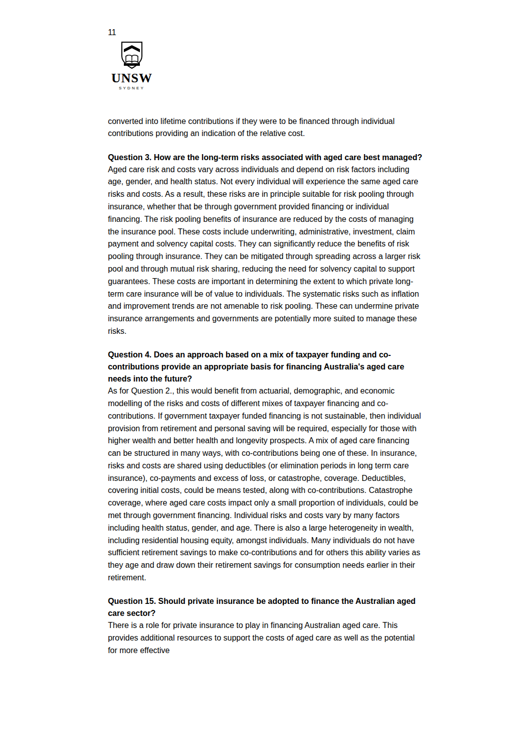11
UNSW SYDNEY
converted into lifetime contributions if they were to be financed through individual contributions providing an indication of the relative cost.
Question 3. How are the long-term risks associated with aged care best managed?
Aged care risk and costs vary across individuals and depend on risk factors including age, gender, and health status. Not every individual will experience the same aged care risks and costs. As a result, these risks are in principle suitable for risk pooling through insurance, whether that be through government provided financing or individual financing. The risk pooling benefits of insurance are reduced by the costs of managing the insurance pool. These costs include underwriting, administrative, investment, claim payment and solvency capital costs. They can significantly reduce the benefits of risk pooling through insurance. They can be mitigated through spreading across a larger risk pool and through mutual risk sharing, reducing the need for solvency capital to support guarantees. These costs are important in determining the extent to which private long-term care insurance will be of value to individuals. The systematic risks such as inflation and improvement trends are not amenable to risk pooling. These can undermine private insurance arrangements and governments are potentially more suited to manage these risks.
Question 4. Does an approach based on a mix of taxpayer funding and co-contributions provide an appropriate basis for financing Australia's aged care needs into the future?
As for Question 2., this would benefit from actuarial, demographic, and economic modelling of the risks and costs of different mixes of taxpayer financing and co-contributions. If government taxpayer funded financing is not sustainable, then individual provision from retirement and personal saving will be required, especially for those with higher wealth and better health and longevity prospects. A mix of aged care financing can be structured in many ways, with co-contributions being one of these. In insurance, risks and costs are shared using deductibles (or elimination periods in long term care insurance), co-payments and excess of loss, or catastrophe, coverage. Deductibles, covering initial costs, could be means tested, along with co-contributions. Catastrophe coverage, where aged care costs impact only a small proportion of individuals, could be met through government financing. Individual risks and costs vary by many factors including health status, gender, and age. There is also a large heterogeneity in wealth, including residential housing equity, amongst individuals. Many individuals do not have sufficient retirement savings to make co-contributions and for others this ability varies as they age and draw down their retirement savings for consumption needs earlier in their retirement.
Question 15. Should private insurance be adopted to finance the Australian aged care sector?
There is a role for private insurance to play in financing Australian aged care. This provides additional resources to support the costs of aged care as well as the potential for more effective